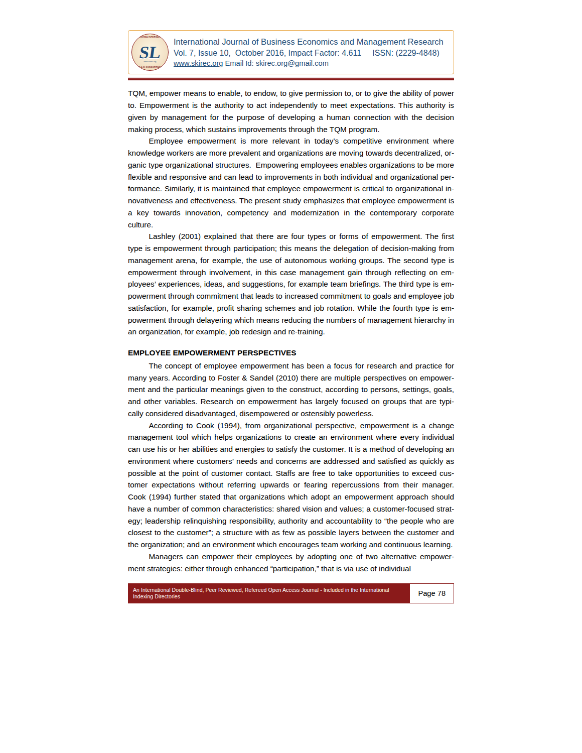SRI KRISHNA INTERNATIONAL R & E CONSORTIUM
SL
www.skirec.org
International Journal of Business Economics and Management Research
Vol. 7, Issue 10, October 2016, Impact Factor: 4.611 ISSN: (2229-4848)
www.skirec.org Email Id: skirec.org@gmail.com
TQM, empower means to enable, to endow, to give permission to, or to give the ability of power to. Empowerment is the authority to act independently to meet expectations. This authority is given by management for the purpose of developing a human connection with the decision making process, which sustains improvements through the TQM program.
Employee empowerment is more relevant in today’s competitive environment where knowledge workers are more prevalent and organizations are moving towards decentralized, organic type organizational structures. Empowering employees enables organizations to be more flexible and responsive and can lead to improvements in both individual and organizational performance. Similarly, it is maintained that employee empowerment is critical to organizational innovativeness and effectiveness. The present study emphasizes that employee empowerment is a key towards innovation, competency and modernization in the contemporary corporate culture.
Lashley (2001) explained that there are four types or forms of empowerment. The first type is empowerment through participation; this means the delegation of decision-making from management arena, for example, the use of autonomous working groups. The second type is empowerment through involvement, in this case management gain through reflecting on employees’ experiences, ideas, and suggestions, for example team briefings. The third type is empowerment through commitment that leads to increased commitment to goals and employee job satisfaction, for example, profit sharing schemes and job rotation. While the fourth type is empowerment through delayering which means reducing the numbers of management hierarchy in an organization, for example, job redesign and re-training.
EMPLOYEE EMPOWERMENT PERSPECTIVES
The concept of employee empowerment has been a focus for research and practice for many years. According to Foster & Sandel (2010) there are multiple perspectives on empowerment and the particular meanings given to the construct, according to persons, settings, goals, and other variables. Research on empowerment has largely focused on groups that are typically considered disadvantaged, disempowered or ostensibly powerless.
According to Cook (1994), from organizational perspective, empowerment is a change management tool which helps organizations to create an environment where every individual can use his or her abilities and energies to satisfy the customer. It is a method of developing an environment where customers’ needs and concerns are addressed and satisfied as quickly as possible at the point of customer contact. Staffs are free to take opportunities to exceed customer expectations without referring upwards or fearing repercussions from their manager. Cook (1994) further stated that organizations which adopt an empowerment approach should have a number of common characteristics: shared vision and values; a customer-focused strategy; leadership relinquishing responsibility, authority and accountability to “the people who are closest to the customer”; a structure with as few as possible layers between the customer and the organization; and an environment which encourages team working and continuous learning.
Managers can empower their employees by adopting one of two alternative empowerment strategies: either through enhanced “participation,” that is via use of individual
An International Double-Blind, Peer Reviewed, Refereed Open Access Journal - Included in the International Indexing Directories
Page 78